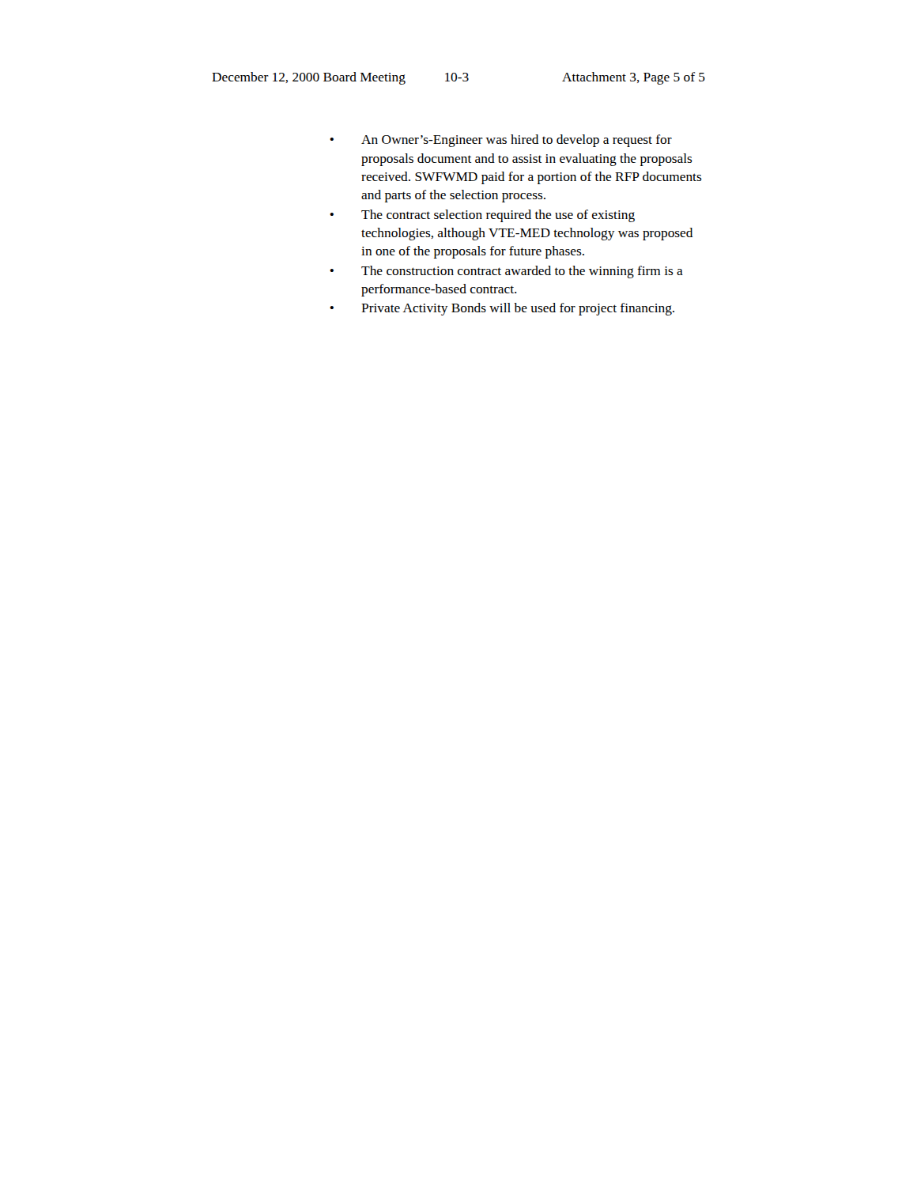December 12, 2000 Board Meeting 10-3 Attachment 3, Page 5 of 5
An Owner’s-Engineer was hired to develop a request for proposals document and to assist in evaluating the proposals received. SWFWMD paid for a portion of the RFP documents and parts of the selection process.
The contract selection required the use of existing technologies, although VTE-MED technology was proposed in one of the proposals for future phases.
The construction contract awarded to the winning firm is a performance-based contract.
Private Activity Bonds will be used for project financing.